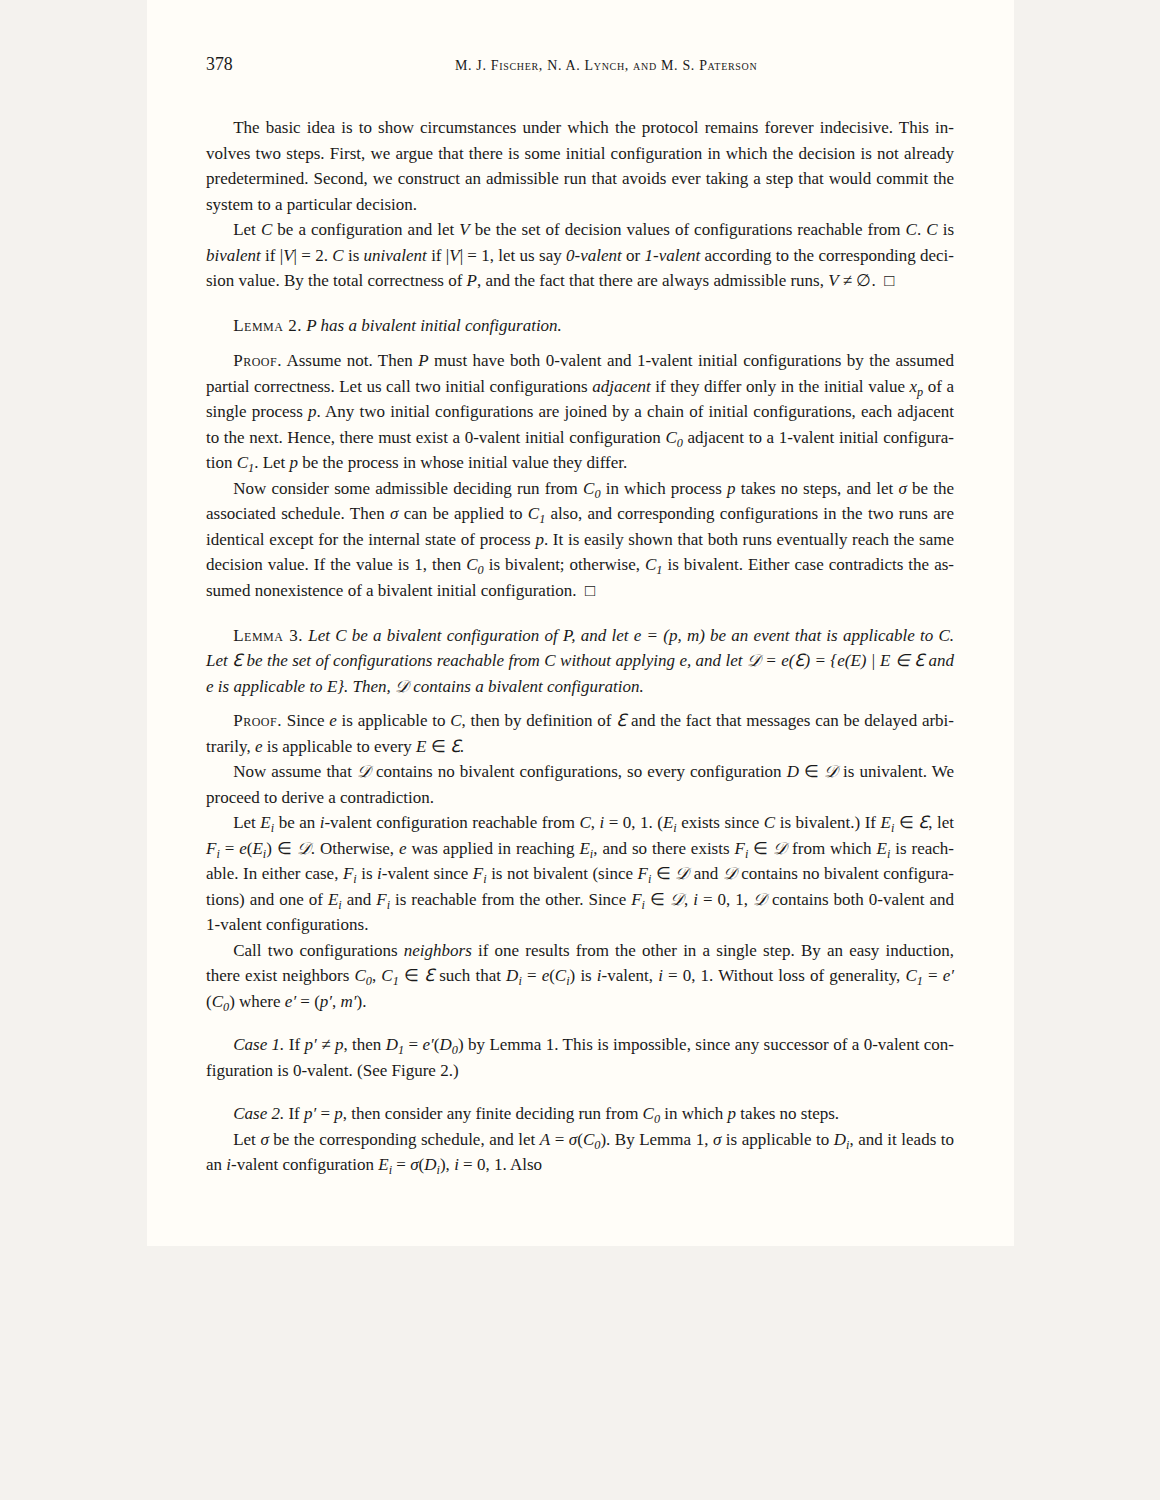378 M. J. Fischer, N. A. Lynch, and M. S. Paterson
The basic idea is to show circumstances under which the protocol remains forever indecisive. This involves two steps. First, we argue that there is some initial configuration in which the decision is not already predetermined. Second, we construct an admissible run that avoids ever taking a step that would commit the system to a particular decision.
Let C be a configuration and let V be the set of decision values of configurations reachable from C. C is bivalent if |V| = 2. C is univalent if |V| = 1, let us say 0-valent or 1-valent according to the corresponding decision value. By the total correctness of P, and the fact that there are always admissible runs, V ≠ ∅. □
Lemma 2. P has a bivalent initial configuration.
Proof. Assume not. Then P must have both 0-valent and 1-valent initial configurations by the assumed partial correctness. Let us call two initial configurations adjacent if they differ only in the initial value xp of a single process p. Any two initial configurations are joined by a chain of initial configurations, each adjacent to the next. Hence, there must exist a 0-valent initial configuration C0 adjacent to a 1-valent initial configuration C1. Let p be the process in whose initial value they differ.
Now consider some admissible deciding run from C0 in which process p takes no steps, and let σ be the associated schedule. Then σ can be applied to C1 also, and corresponding configurations in the two runs are identical except for the internal state of process p. It is easily shown that both runs eventually reach the same decision value. If the value is 1, then C0 is bivalent; otherwise, C1 is bivalent. Either case contradicts the assumed nonexistence of a bivalent initial configuration. □
Lemma 3. Let C be a bivalent configuration of P, and let e = (p, m) be an event that is applicable to C. Let ℇ be the set of configurations reachable from C without applying e, and let 𝒟 = e(ℇ) = {e(E) | E ∈ ℇ and e is applicable to E}. Then, 𝒟 contains a bivalent configuration.
Proof. Since e is applicable to C, then by definition of ℇ and the fact that messages can be delayed arbitrarily, e is applicable to every E ∈ ℇ.
Now assume that 𝒟 contains no bivalent configurations, so every configuration D ∈ 𝒟 is univalent. We proceed to derive a contradiction.
Let Ei be an i-valent configuration reachable from C, i = 0, 1. (Ei exists since C is bivalent.) If Ei ∈ ℇ, let Fi = e(Ei) ∈ 𝒟. Otherwise, e was applied in reaching Ei, and so there exists Fi ∈ 𝒟 from which Ei is reachable. In either case, Fi is i-valent since Fi is not bivalent (since Fi ∈ 𝒟 and 𝒟 contains no bivalent configurations) and one of Ei and Fi is reachable from the other. Since Fi ∈ 𝒟, i = 0, 1, 𝒟 contains both 0-valent and 1-valent configurations.
Call two configurations neighbors if one results from the other in a single step. By an easy induction, there exist neighbors C0, C1 ∈ ℇ such that Di = e(Ci) is i-valent, i = 0, 1. Without loss of generality, C1 = e′(C0) where e′ = (p′, m′).
Case 1. If p′ ≠ p, then D1 = e′(D0) by Lemma 1. This is impossible, since any successor of a 0-valent configuration is 0-valent. (See Figure 2.)
Case 2. If p′ = p, then consider any finite deciding run from C0 in which p takes no steps.
Let σ be the corresponding schedule, and let A = σ(C0). By Lemma 1, σ is applicable to Di, and it leads to an i-valent configuration Ei = σ(Di), i = 0, 1. Also